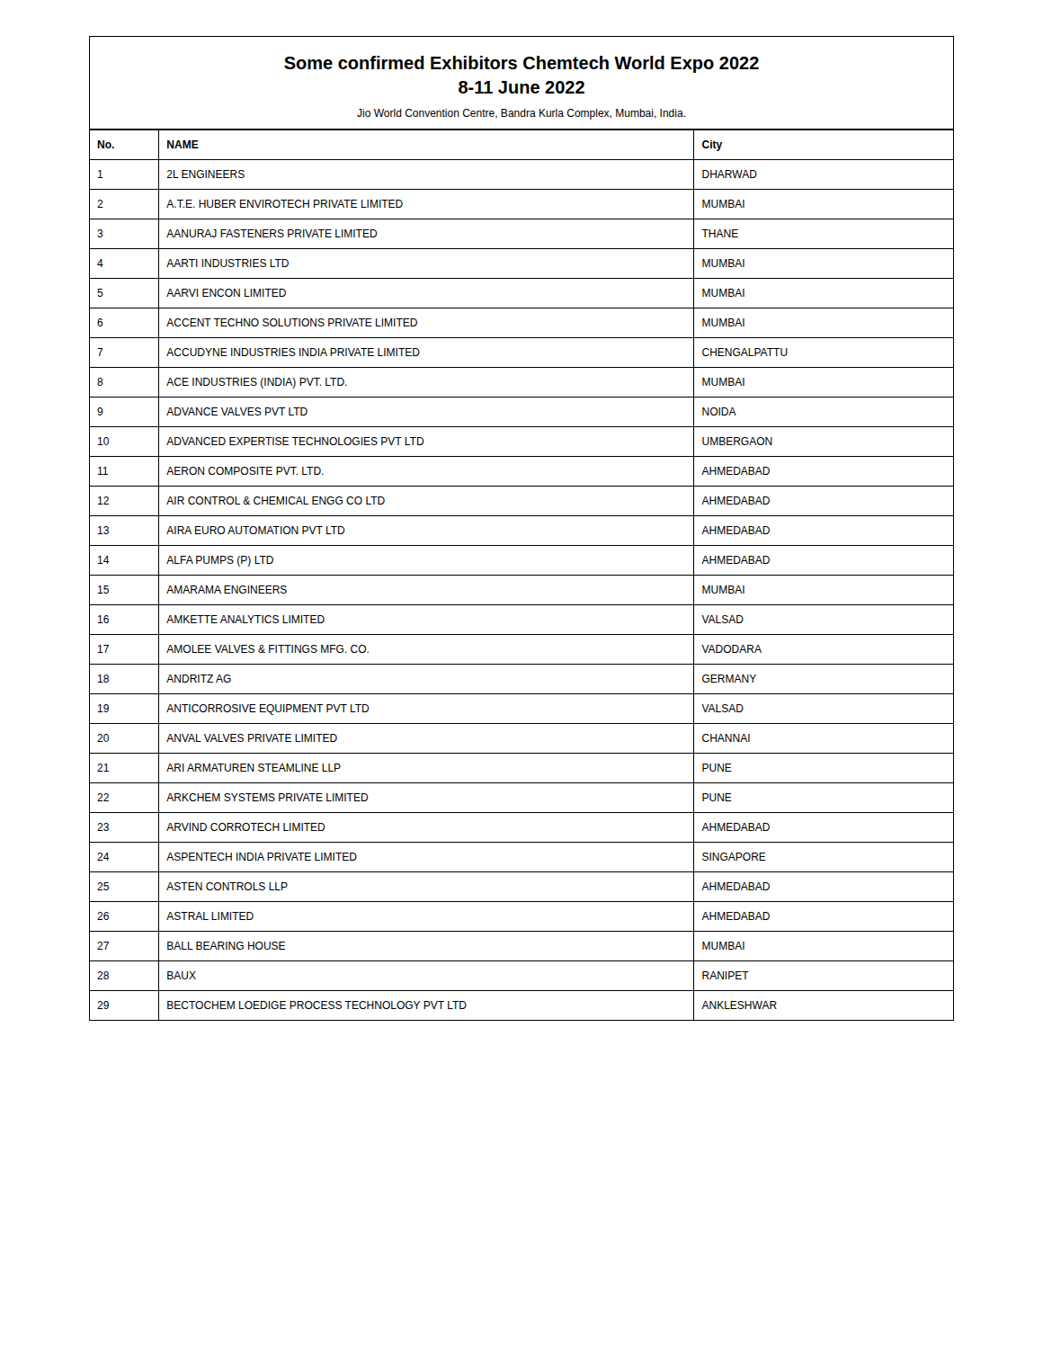Some confirmed Exhibitors Chemtech World Expo 2022
8-11 June 2022
Jio World Convention Centre, Bandra Kurla Complex, Mumbai, India.
| No. | NAME | City |
| --- | --- | --- |
| 1 | 2L ENGINEERS | DHARWAD |
| 2 | A.T.E. HUBER ENVIROTECH PRIVATE LIMITED | MUMBAI |
| 3 | AANURAJ FASTENERS PRIVATE LIMITED | THANE |
| 4 | AARTI INDUSTRIES LTD | MUMBAI |
| 5 | AARVI ENCON LIMITED | MUMBAI |
| 6 | ACCENT TECHNO SOLUTIONS PRIVATE LIMITED | MUMBAI |
| 7 | ACCUDYNE INDUSTRIES INDIA PRIVATE LIMITED | CHENGALPATTU |
| 8 | ACE INDUSTRIES (INDIA) PVT. LTD. | MUMBAI |
| 9 | ADVANCE VALVES PVT LTD | NOIDA |
| 10 | ADVANCED EXPERTISE TECHNOLOGIES PVT LTD | UMBERGAON |
| 11 | AERON COMPOSITE PVT. LTD. | AHMEDABAD |
| 12 | AIR CONTROL & CHEMICAL ENGG CO LTD | AHMEDABAD |
| 13 | AIRA EURO AUTOMATION PVT LTD | AHMEDABAD |
| 14 | ALFA PUMPS (P) LTD | AHMEDABAD |
| 15 | AMARAMA ENGINEERS | MUMBAI |
| 16 | AMKETTE ANALYTICS LIMITED | VALSAD |
| 17 | AMOLEE VALVES & FITTINGS MFG. CO. | VADODARA |
| 18 | ANDRITZ AG | GERMANY |
| 19 | ANTICORROSIVE EQUIPMENT PVT LTD | VALSAD |
| 20 | ANVAL VALVES PRIVATE LIMITED | CHANNAI |
| 21 | ARI ARMATUREN STEAMLINE LLP | PUNE |
| 22 | ARKCHEM SYSTEMS PRIVATE LIMITED | PUNE |
| 23 | ARVIND CORROTECH LIMITED | AHMEDABAD |
| 24 | ASPENTECH INDIA PRIVATE LIMITED | SINGAPORE |
| 25 | ASTEN CONTROLS LLP | AHMEDABAD |
| 26 | ASTRAL LIMITED | AHMEDABAD |
| 27 | BALL BEARING HOUSE | MUMBAI |
| 28 | BAUX | RANIPET |
| 29 | BECTOCHEM LOEDIGE PROCESS TECHNOLOGY PVT LTD | ANKLESHWAR |